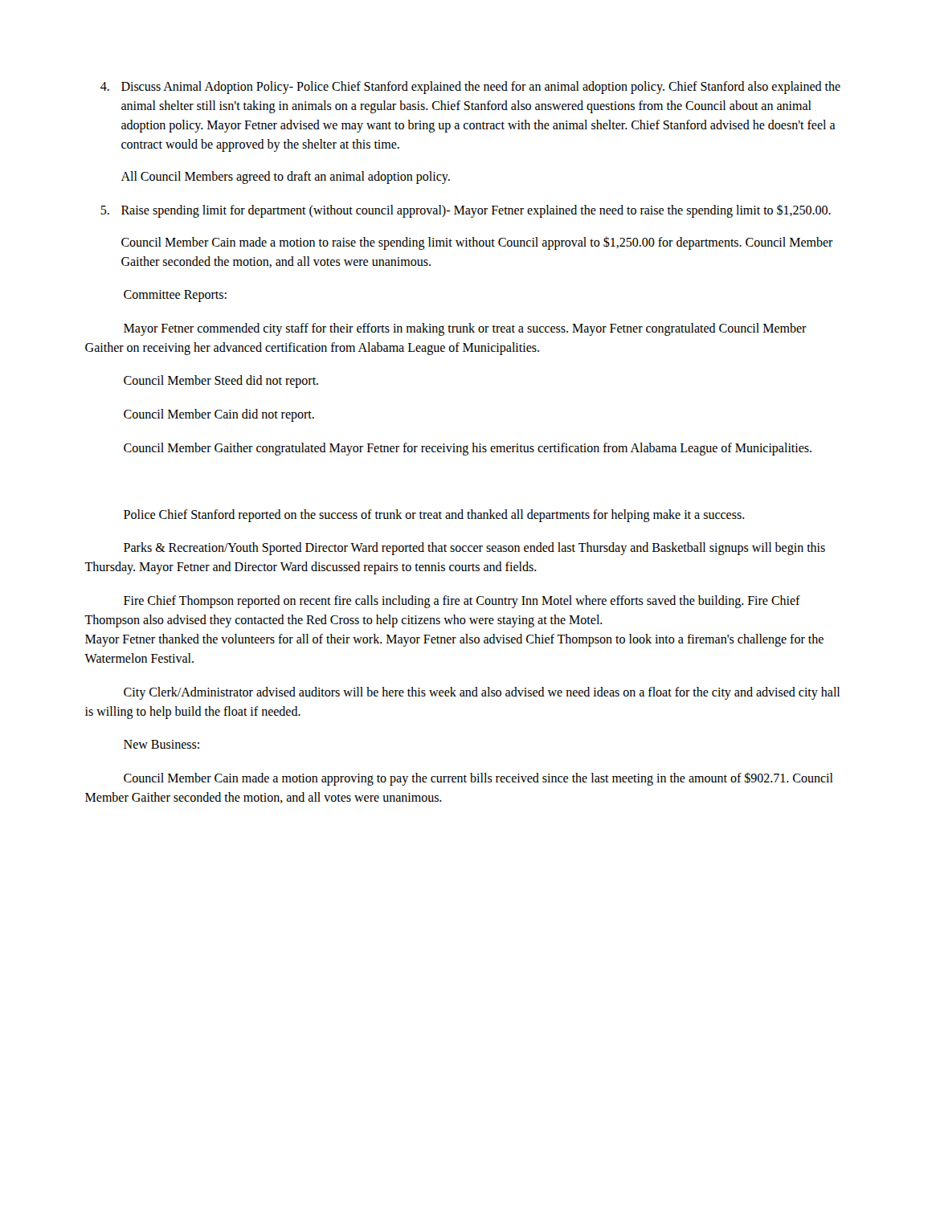Discuss Animal Adoption Policy- Police Chief Stanford explained the need for an animal adoption policy. Chief Stanford also explained the animal shelter still isn't taking in animals on a regular basis. Chief Stanford also answered questions from the Council about an animal adoption policy. Mayor Fetner advised we may want to bring up a contract with the animal shelter. Chief Stanford advised he doesn't feel a contract would be approved by the shelter at this time.
All Council Members agreed to draft an animal adoption policy.
Raise spending limit for department (without council approval)- Mayor Fetner explained the need to raise the spending limit to $1,250.00.
Council Member Cain made a motion to raise the spending limit without Council approval to $1,250.00 for departments. Council Member Gaither seconded the motion, and all votes were unanimous.
Committee Reports:
Mayor Fetner commended city staff for their efforts in making trunk or treat a success. Mayor Fetner congratulated Council Member Gaither on receiving her advanced certification from Alabama League of Municipalities.
Council Member Steed did not report.
Council Member Cain did not report.
Council Member Gaither congratulated Mayor Fetner for receiving his emeritus certification from Alabama League of Municipalities.
Police Chief Stanford reported on the success of trunk or treat and thanked all departments for helping make it a success.
Parks & Recreation/Youth Sported Director Ward reported that soccer season ended last Thursday and Basketball signups will begin this Thursday. Mayor Fetner and Director Ward discussed repairs to tennis courts and fields.
Fire Chief Thompson reported on recent fire calls including a fire at Country Inn Motel where efforts saved the building. Fire Chief Thompson also advised they contacted the Red Cross to help citizens who were staying at the Motel.
Mayor Fetner thanked the volunteers for all of their work. Mayor Fetner also advised Chief Thompson to look into a fireman's challenge for the Watermelon Festival.
City Clerk/Administrator advised auditors will be here this week and also advised we need ideas on a float for the city and advised city hall is willing to help build the float if needed.
New Business:
Council Member Cain made a motion approving to pay the current bills received since the last meeting in the amount of $902.71. Council Member Gaither seconded the motion, and all votes were unanimous.